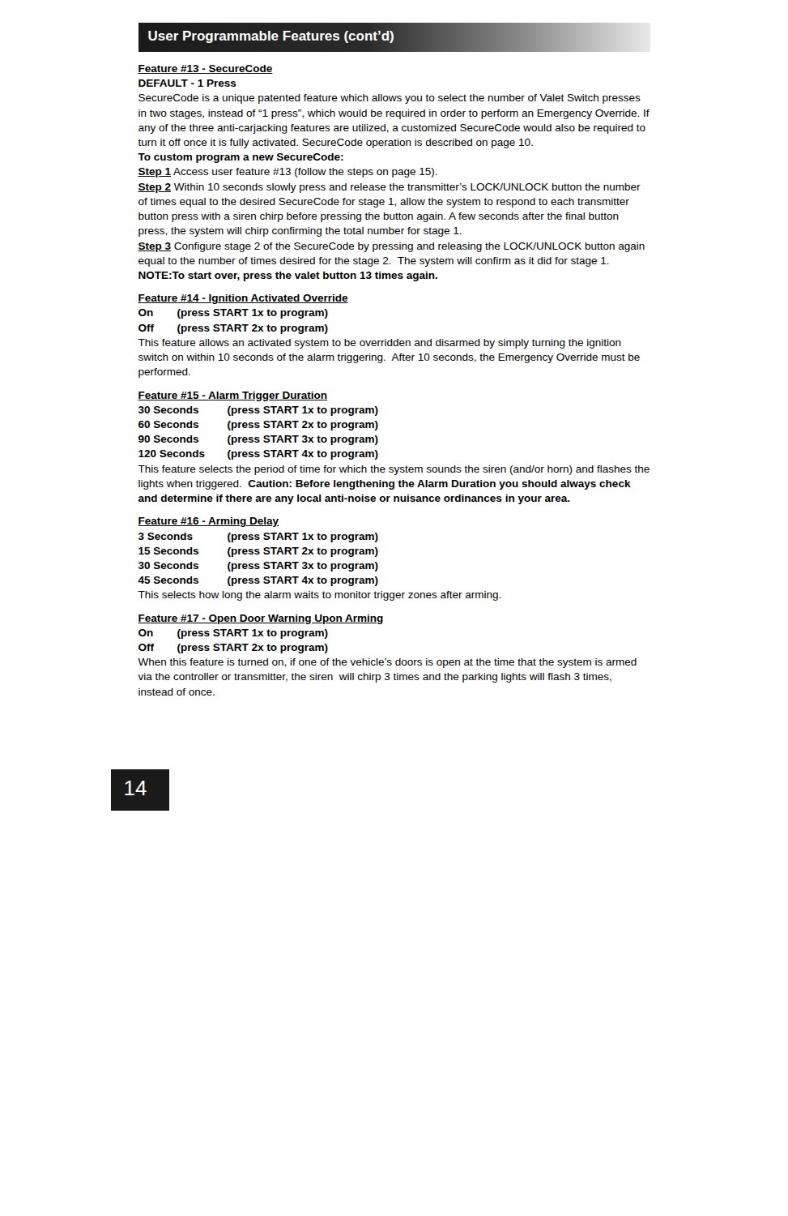User Programmable Features (cont’d)
Feature #13 - SecureCode
DEFAULT - 1 Press
SecureCode is a unique patented feature which allows you to select the number of Valet Switch presses in two stages, instead of “1 press”, which would be required in order to perform an Emergency Override. If any of the three anti-carjacking features are utilized, a customized SecureCode would also be required to turn it off once it is fully activated. SecureCode operation is described on page 10.
To custom program a new SecureCode:
Step 1 Access user feature #13 (follow the steps on page 15).
Step 2 Within 10 seconds slowly press and release the transmitter’s LOCK/UNLOCK button the number of times equal to the desired SecureCode for stage 1, allow the system to respond to each transmitter button press with a siren chirp before pressing the button again. A few seconds after the final button press, the system will chirp confirming the total number for stage 1.
Step 3 Configure stage 2 of the SecureCode by pressing and releasing the LOCK/UNLOCK button again equal to the number of times desired for the stage 2. The system will confirm as it did for stage 1.
NOTE:To start over, press the valet button 13 times again.
Feature #14 - Ignition Activated Override
On(press START 1x to program)
Off(press START 2x to program)
This feature allows an activated system to be overridden and disarmed by simply turning the ignition switch on within 10 seconds of the alarm triggering. After 10 seconds, the Emergency Override must be performed.
Feature #15 - Alarm Trigger Duration
30 Seconds(press START 1x to program)
60 Seconds(press START 2x to program)
90 Seconds(press START 3x to program)
120 Seconds(press START 4x to program)
This feature selects the period of time for which the system sounds the siren (and/or horn) and flashes the lights when triggered. Caution: Before lengthening the Alarm Duration you should always check and determine if there are any local anti-noise or nuisance ordinances in your area.
Feature #16 - Arming Delay
3 Seconds(press START 1x to program)
15 Seconds(press START 2x to program)
30 Seconds(press START 3x to program)
45 Seconds(press START 4x to program)
This selects how long the alarm waits to monitor trigger zones after arming.
Feature #17 - Open Door Warning Upon Arming
On(press START 1x to program)
Off(press START 2x to program)
When this feature is turned on, if one of the vehicle’s doors is open at the time that the system is armed via the controller or transmitter, the siren will chirp 3 times and the parking lights will flash 3 times, instead of once.
14